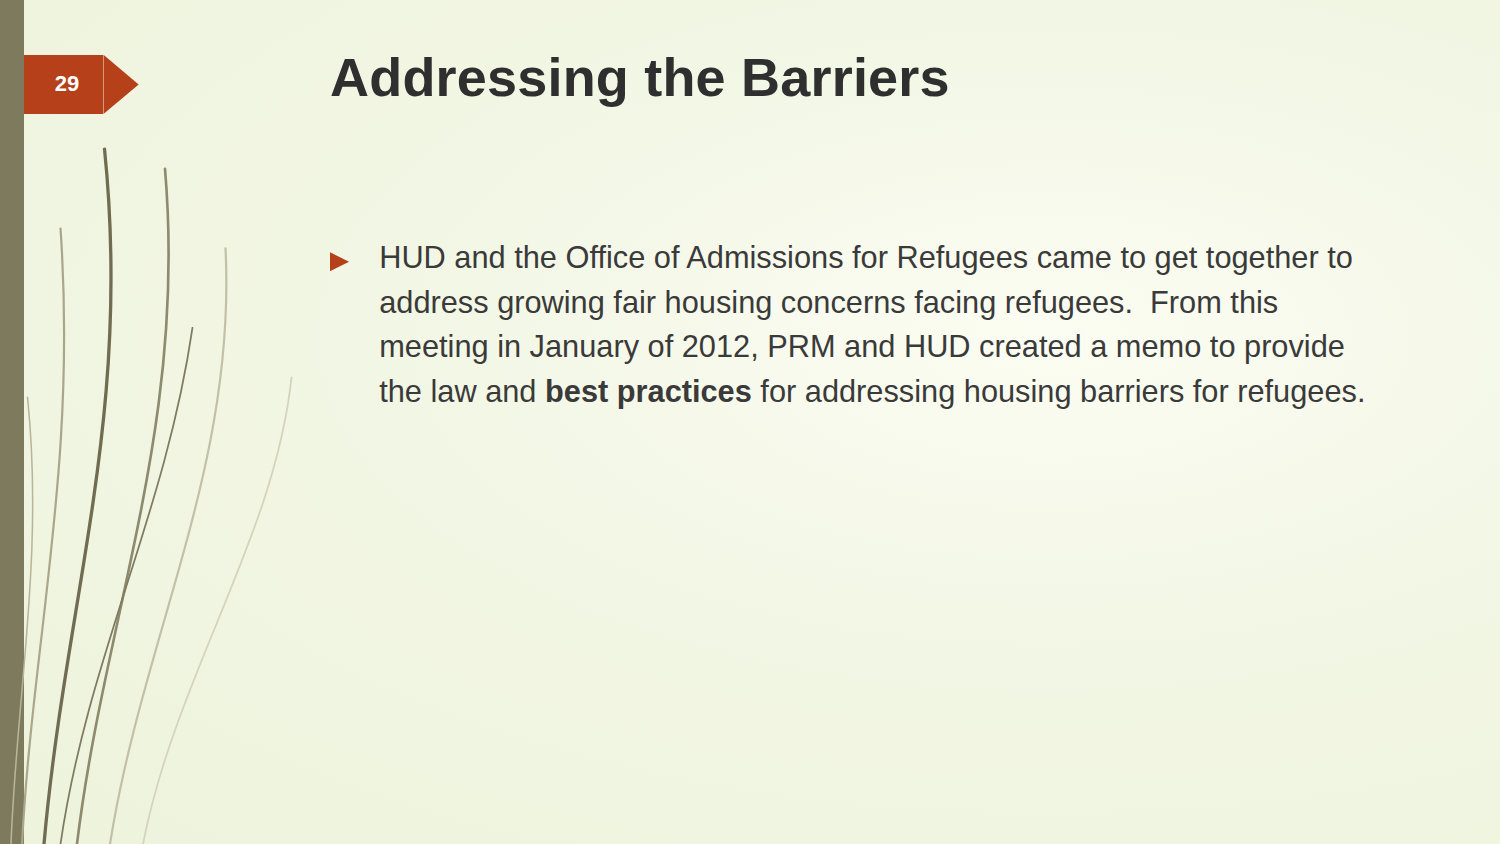29
Addressing the Barriers
HUD and the Office of Admissions for Refugees came to get together to address growing fair housing concerns facing refugees. From this meeting in January of 2012, PRM and HUD created a memo to provide the law and best practices for addressing housing barriers for refugees.